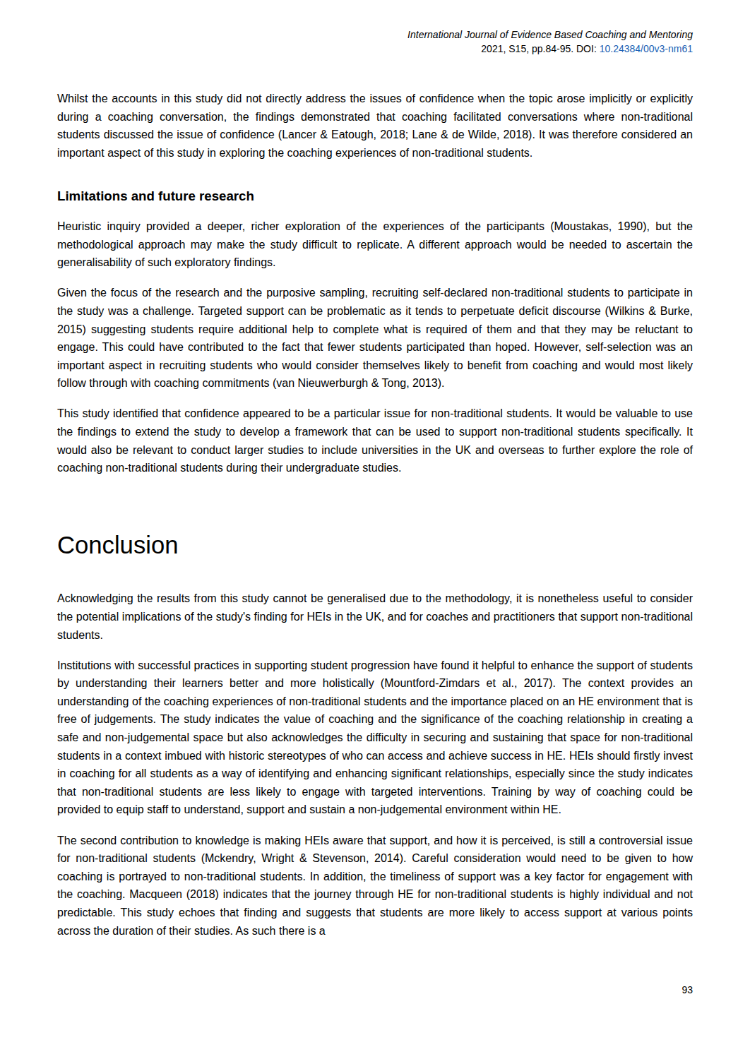International Journal of Evidence Based Coaching and Mentoring
2021, S15, pp.84-95. DOI: 10.24384/00v3-nm61
Whilst the accounts in this study did not directly address the issues of confidence when the topic arose implicitly or explicitly during a coaching conversation, the findings demonstrated that coaching facilitated conversations where non-traditional students discussed the issue of confidence (Lancer & Eatough, 2018; Lane & de Wilde, 2018). It was therefore considered an important aspect of this study in exploring the coaching experiences of non-traditional students.
Limitations and future research
Heuristic inquiry provided a deeper, richer exploration of the experiences of the participants (Moustakas, 1990), but the methodological approach may make the study difficult to replicate. A different approach would be needed to ascertain the generalisability of such exploratory findings.
Given the focus of the research and the purposive sampling, recruiting self-declared non-traditional students to participate in the study was a challenge. Targeted support can be problematic as it tends to perpetuate deficit discourse (Wilkins & Burke, 2015) suggesting students require additional help to complete what is required of them and that they may be reluctant to engage. This could have contributed to the fact that fewer students participated than hoped. However, self-selection was an important aspect in recruiting students who would consider themselves likely to benefit from coaching and would most likely follow through with coaching commitments (van Nieuwerburgh & Tong, 2013).
This study identified that confidence appeared to be a particular issue for non-traditional students. It would be valuable to use the findings to extend the study to develop a framework that can be used to support non-traditional students specifically. It would also be relevant to conduct larger studies to include universities in the UK and overseas to further explore the role of coaching non-traditional students during their undergraduate studies.
Conclusion
Acknowledging the results from this study cannot be generalised due to the methodology, it is nonetheless useful to consider the potential implications of the study's finding for HEIs in the UK, and for coaches and practitioners that support non-traditional students.
Institutions with successful practices in supporting student progression have found it helpful to enhance the support of students by understanding their learners better and more holistically (Mountford-Zimdars et al., 2017). The context provides an understanding of the coaching experiences of non-traditional students and the importance placed on an HE environment that is free of judgements. The study indicates the value of coaching and the significance of the coaching relationship in creating a safe and non-judgemental space but also acknowledges the difficulty in securing and sustaining that space for non-traditional students in a context imbued with historic stereotypes of who can access and achieve success in HE. HEIs should firstly invest in coaching for all students as a way of identifying and enhancing significant relationships, especially since the study indicates that non-traditional students are less likely to engage with targeted interventions. Training by way of coaching could be provided to equip staff to understand, support and sustain a non-judgemental environment within HE.
The second contribution to knowledge is making HEIs aware that support, and how it is perceived, is still a controversial issue for non-traditional students (Mckendry, Wright & Stevenson, 2014). Careful consideration would need to be given to how coaching is portrayed to non-traditional students. In addition, the timeliness of support was a key factor for engagement with the coaching. Macqueen (2018) indicates that the journey through HE for non-traditional students is highly individual and not predictable. This study echoes that finding and suggests that students are more likely to access support at various points across the duration of their studies. As such there is a
93